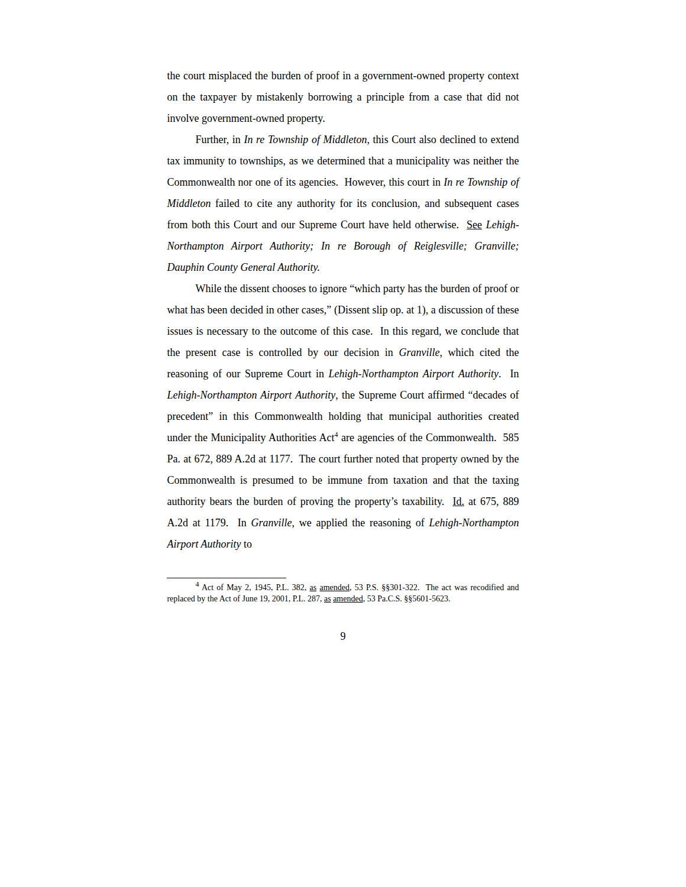the court misplaced the burden of proof in a government-owned property context on the taxpayer by mistakenly borrowing a principle from a case that did not involve government-owned property.
Further, in In re Township of Middleton, this Court also declined to extend tax immunity to townships, as we determined that a municipality was neither the Commonwealth nor one of its agencies. However, this court in In re Township of Middleton failed to cite any authority for its conclusion, and subsequent cases from both this Court and our Supreme Court have held otherwise. See Lehigh-Northampton Airport Authority; In re Borough of Reiglesville; Granville; Dauphin County General Authority.
While the dissent chooses to ignore “which party has the burden of proof or what has been decided in other cases,” (Dissent slip op. at 1), a discussion of these issues is necessary to the outcome of this case. In this regard, we conclude that the present case is controlled by our decision in Granville, which cited the reasoning of our Supreme Court in Lehigh-Northampton Airport Authority. In Lehigh-Northampton Airport Authority, the Supreme Court affirmed “decades of precedent” in this Commonwealth holding that municipal authorities created under the Municipality Authorities Act4 are agencies of the Commonwealth. 585 Pa. at 672, 889 A.2d at 1177. The court further noted that property owned by the Commonwealth is presumed to be immune from taxation and that the taxing authority bears the burden of proving the property’s taxability. Id. at 675, 889 A.2d at 1179. In Granville, we applied the reasoning of Lehigh-Northampton Airport Authority to
4 Act of May 2, 1945, P.L. 382, as amended, 53 P.S. §§301-322. The act was recodified and replaced by the Act of June 19, 2001, P.L. 287, as amended, 53 Pa.C.S. §§5601-5623.
9